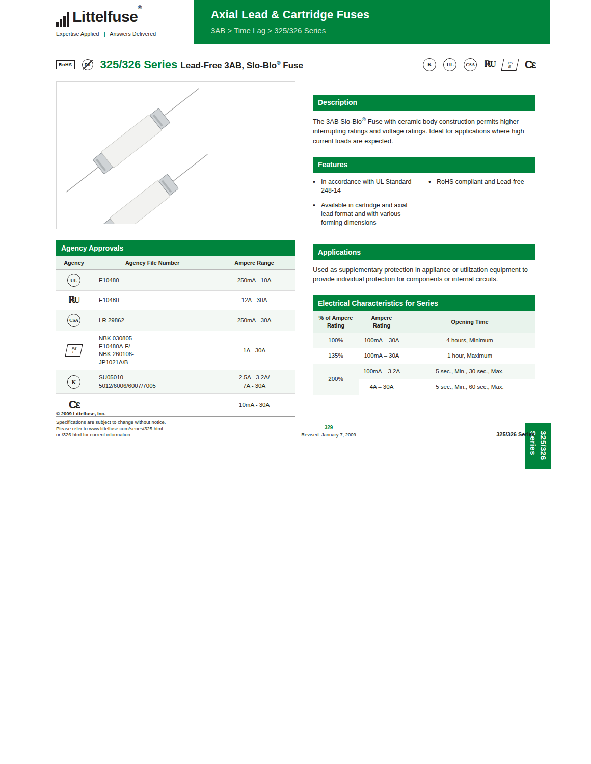Littelfuse®
Expertise Applied | Answers Delivered
Axial Lead & Cartridge Fuses
3AB > Time Lag > 325/326 Series
RoHS Pb 325/326 Series Lead-Free 3AB, Slo-Blo® Fuse
K UL CSA ℝU PS E Cε
Agency Approvals
| Agency | Agency File Number | Ampere Range |
| --- | --- | --- |
| UL | E10480 | 250mA - 10A |
| ℝU | E10480 | 12A - 30A |
| CSA | LR 29862 | 250mA - 30A |
| PS E | NBK 030805- E10480A-F/ NBK 260106- JP1021A/B | 1A - 30A |
| K | SU05010- 5012/6006/6007/7005 | 2.5A - 3.2A/ 7A - 30A |
| Cε | | 10mA - 30A |
Description
The 3AB Slo-Blo® Fuse with ceramic body construction permits higher interrupting ratings and voltage ratings. Ideal for applications where high current loads are expected.
Features
In accordance with UL Standard 248-14
Available in cartridge and axial lead format and with various forming dimensions
RoHS compliant and Lead-free
Applications
Used as supplementary protection in appliance or utilization equipment to provide individual protection for components or internal circuits.
Electrical Characteristics for Series
| % of Ampere Rating | Ampere Rating | Opening Time |
| --- | --- | --- |
| 100% | 100mA – 30A | 4 hours, Minimum |
| 135% | 100mA – 30A | 1 hour, Maximum |
| 200% | 100mA – 3.2A | 5 sec., Min., 30 sec., Max. |
| 4A – 30A | 5 sec., Min., 60 sec., Max. |
325/326 Series
© 2009 Littelfuse, Inc.
Specifications are subject to change without notice.
Please refer to www.littelfuse.com/series/325.html
or /326.html for current information.
329
Revised: January 7, 2009
325/326 Series